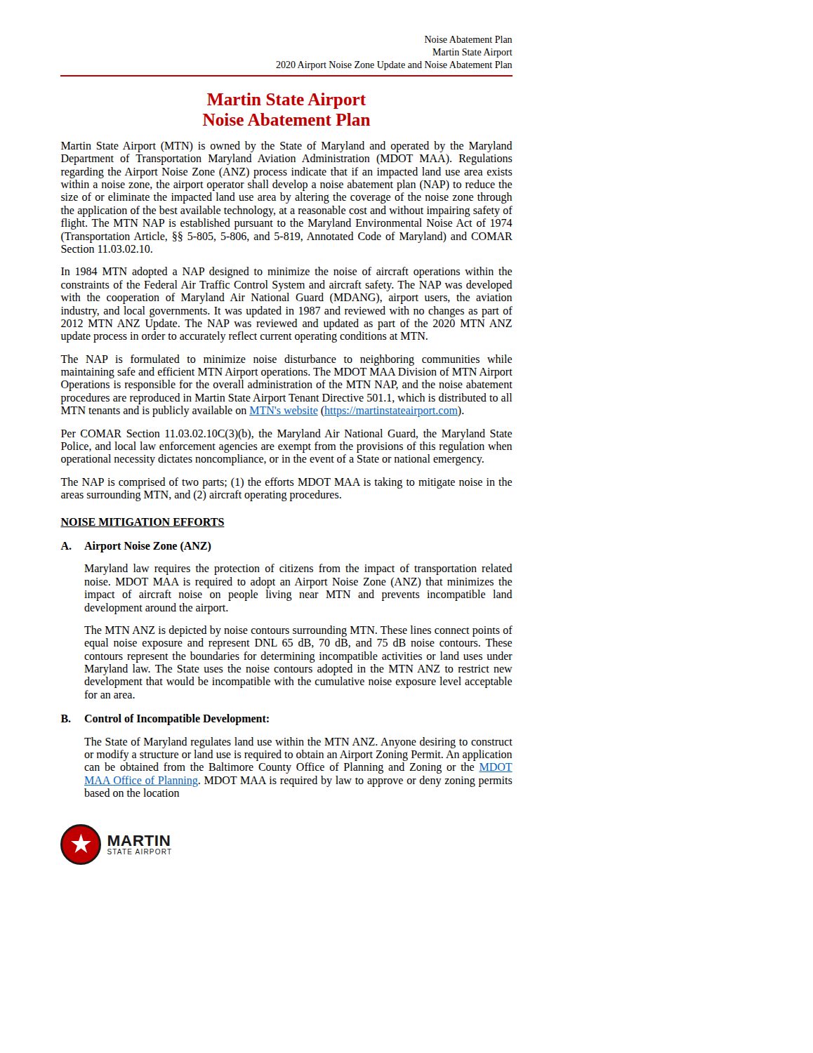Noise Abatement Plan
Martin State Airport
2020 Airport Noise Zone Update and Noise Abatement Plan
Martin State Airport Noise Abatement Plan
Martin State Airport (MTN) is owned by the State of Maryland and operated by the Maryland Department of Transportation Maryland Aviation Administration (MDOT MAA). Regulations regarding the Airport Noise Zone (ANZ) process indicate that if an impacted land use area exists within a noise zone, the airport operator shall develop a noise abatement plan (NAP) to reduce the size of or eliminate the impacted land use area by altering the coverage of the noise zone through the application of the best available technology, at a reasonable cost and without impairing safety of flight. The MTN NAP is established pursuant to the Maryland Environmental Noise Act of 1974 (Transportation Article, §§ 5-805, 5-806, and 5-819, Annotated Code of Maryland) and COMAR Section 11.03.02.10.
In 1984 MTN adopted a NAP designed to minimize the noise of aircraft operations within the constraints of the Federal Air Traffic Control System and aircraft safety. The NAP was developed with the cooperation of Maryland Air National Guard (MDANG), airport users, the aviation industry, and local governments. It was updated in 1987 and reviewed with no changes as part of 2012 MTN ANZ Update. The NAP was reviewed and updated as part of the 2020 MTN ANZ update process in order to accurately reflect current operating conditions at MTN.
The NAP is formulated to minimize noise disturbance to neighboring communities while maintaining safe and efficient MTN Airport operations. The MDOT MAA Division of MTN Airport Operations is responsible for the overall administration of the MTN NAP, and the noise abatement procedures are reproduced in Martin State Airport Tenant Directive 501.1, which is distributed to all MTN tenants and is publicly available on MTN's website (https://martinstateairport.com).
Per COMAR Section 11.03.02.10C(3)(b), the Maryland Air National Guard, the Maryland State Police, and local law enforcement agencies are exempt from the provisions of this regulation when operational necessity dictates noncompliance, or in the event of a State or national emergency.
The NAP is comprised of two parts; (1) the efforts MDOT MAA is taking to mitigate noise in the areas surrounding MTN, and (2) aircraft operating procedures.
Noise Mitigation Efforts
A.
Airport Noise Zone (ANZ)
Maryland law requires the protection of citizens from the impact of transportation related noise. MDOT MAA is required to adopt an Airport Noise Zone (ANZ) that minimizes the impact of aircraft noise on people living near MTN and prevents incompatible land development around the airport.
The MTN ANZ is depicted by noise contours surrounding MTN. These lines connect points of equal noise exposure and represent DNL 65 dB, 70 dB, and 75 dB noise contours. These contours represent the boundaries for determining incompatible activities or land uses under Maryland law. The State uses the noise contours adopted in the MTN ANZ to restrict new development that would be incompatible with the cumulative noise exposure level acceptable for an area.
B.
Control of Incompatible Development:
The State of Maryland regulates land use within the MTN ANZ. Anyone desiring to construct or modify a structure or land use is required to obtain an Airport Zoning Permit. An application can be obtained from the Baltimore County Office of Planning and Zoning or the MDOT MAA Office of Planning. MDOT MAA is required by law to approve or deny zoning permits based on the location
MARTIN STATE AIRPORT